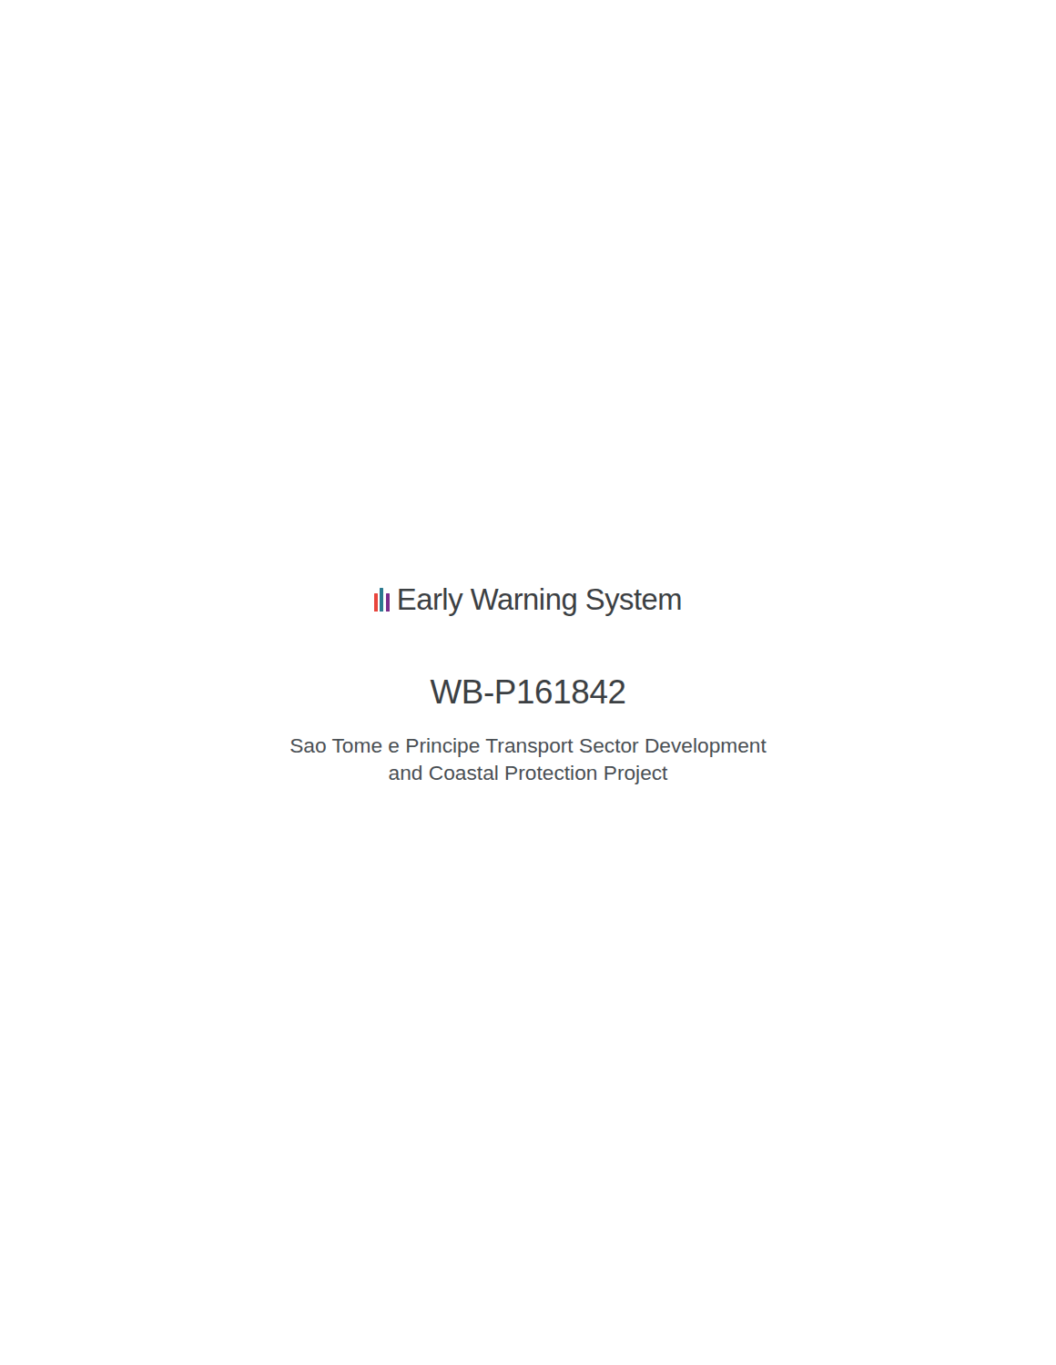Early Warning System
WB-P161842
Sao Tome e Principe Transport Sector Development and Coastal Protection Project